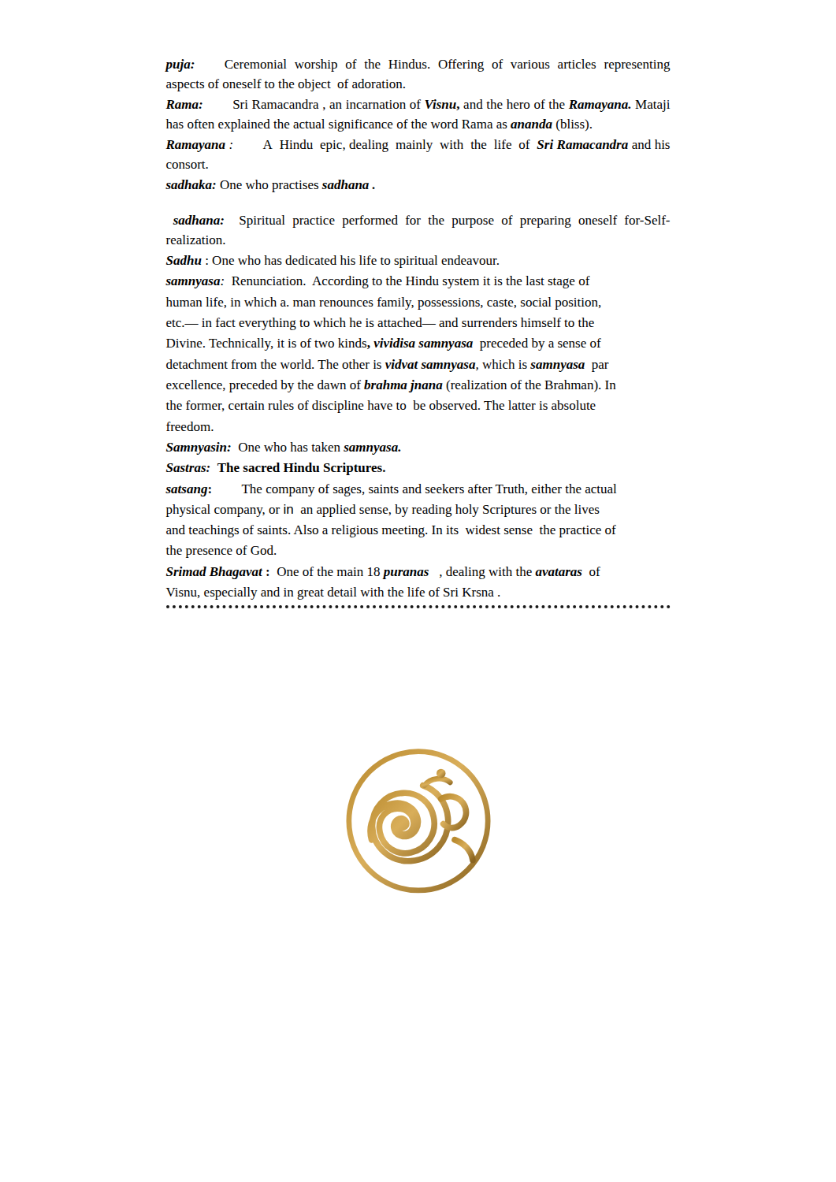puja: Ceremonial worship of the Hindus. Offering of various articles representing aspects of oneself to the object of adoration.
Rama: Sri Ramacandra , an incarnation of Visnu, and the hero of the Ramayana. Mataji has often explained the actual significance of the word Rama as ananda (bliss).
Ramayana : A Hindu epic, dealing mainly with the life of Sri Ramacandra and his consort.
sadhaka: One who practises sadhana .
sadhana: Spiritual practice performed for the purpose of preparing oneself for-Self-realization.
Sadhu : One who has dedicated his life to spiritual endeavour.
samnyasa: Renunciation. According to the Hindu system it is the last stage of
human life, in which a. man renounces family, possessions, caste, social position,
etc.— in fact everything to which he is attached— and surrenders himself to the
Divine. Technically, it is of two kinds, vividisa samnyasa preceded by a sense of
detachment from the world. The other is vidvat samnyasa, which is samnyasa par
excellence, preceded by the dawn of brahma jnana (realization of the Brahman). In
the former, certain rules of discipline have to be observed. The latter is absolute
freedom.
Samnyasin: One who has taken samnyasa.
Sastras: The sacred Hindu Scriptures.
satsang: The company of sages, saints and seekers after Truth, either the actual
physical company, or in an applied sense, by reading holy Scriptures or the lives
and teachings of saints. Also a religious meeting. In its widest sense the practice of
the presence of God.
Srimad Bhagavat : One of the main 18 puranas , dealing with the avataras of
Visnu, especially and in great detail with the life of Sri Krsna .